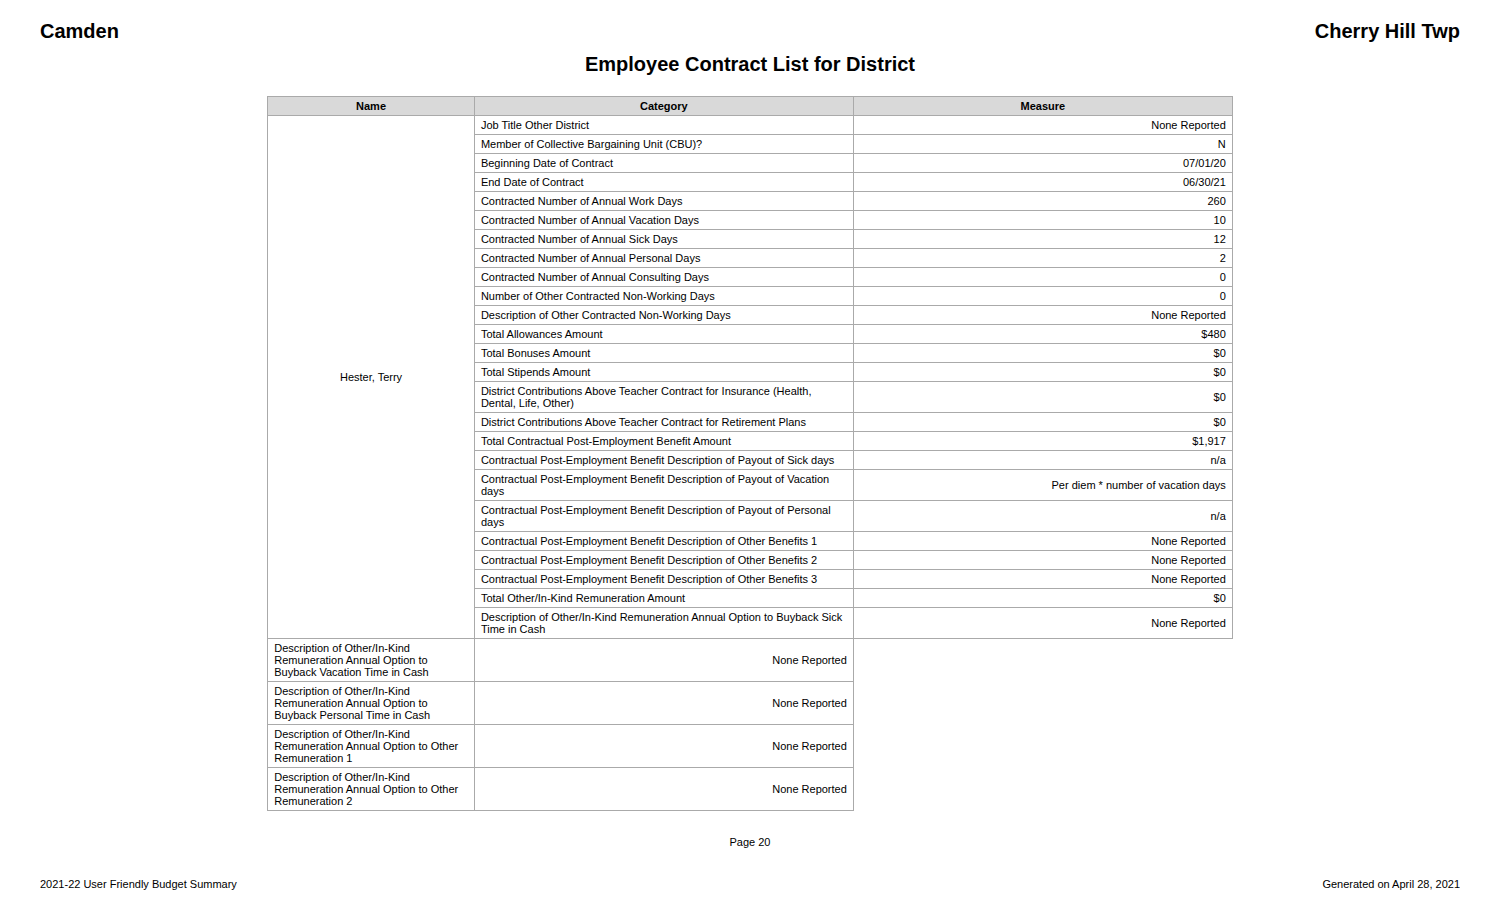Camden
Cherry Hill Twp
Employee Contract List for District
| Name | Category | Measure |
| --- | --- | --- |
| Hester, Terry | Job Title Other District | None Reported |
| Member of Collective Bargaining Unit (CBU)? | N |
| Beginning Date of Contract | 07/01/20 |
| End Date of Contract | 06/30/21 |
| Contracted Number of Annual Work Days | 260 |
| Contracted Number of Annual Vacation Days | 10 |
| Contracted Number of Annual Sick Days | 12 |
| Contracted Number of Annual Personal Days | 2 |
| Contracted Number of Annual Consulting Days | 0 |
| Number of Other Contracted Non-Working Days | 0 |
| Description of Other Contracted Non-Working Days | None Reported |
| Total Allowances Amount | $480 |
| Total Bonuses Amount | $0 |
| Total Stipends Amount | $0 |
| District Contributions Above Teacher Contract for Insurance (Health, Dental, Life, Other) | $0 |
| District Contributions Above Teacher Contract for Retirement Plans | $0 |
| Total Contractual Post-Employment Benefit Amount | $1,917 |
| Contractual Post-Employment Benefit Description of Payout of Sick days | n/a |
| Contractual Post-Employment Benefit Description of Payout of Vacation days | Per diem * number of vacation days |
| Contractual Post-Employment Benefit Description of Payout of Personal days | n/a |
| Contractual Post-Employment Benefit Description of Other Benefits 1 | None Reported |
| Contractual Post-Employment Benefit Description of Other Benefits 2 | None Reported |
| Contractual Post-Employment Benefit Description of Other Benefits 3 | None Reported |
| Total Other/In-Kind Remuneration Amount | $0 |
| Description of Other/In-Kind Remuneration Annual Option to Buyback Sick Time in Cash | None Reported |
| Description of Other/In-Kind Remuneration Annual Option to Buyback Vacation Time in Cash | None Reported |
| Description of Other/In-Kind Remuneration Annual Option to Buyback Personal Time in Cash | None Reported |
| Description of Other/In-Kind Remuneration Annual Option to Other Remuneration 1 | None Reported |
| Description of Other/In-Kind Remuneration Annual Option to Other Remuneration 2 | None Reported |
Page 20
2021-22 User Friendly Budget Summary
Generated on April 28, 2021